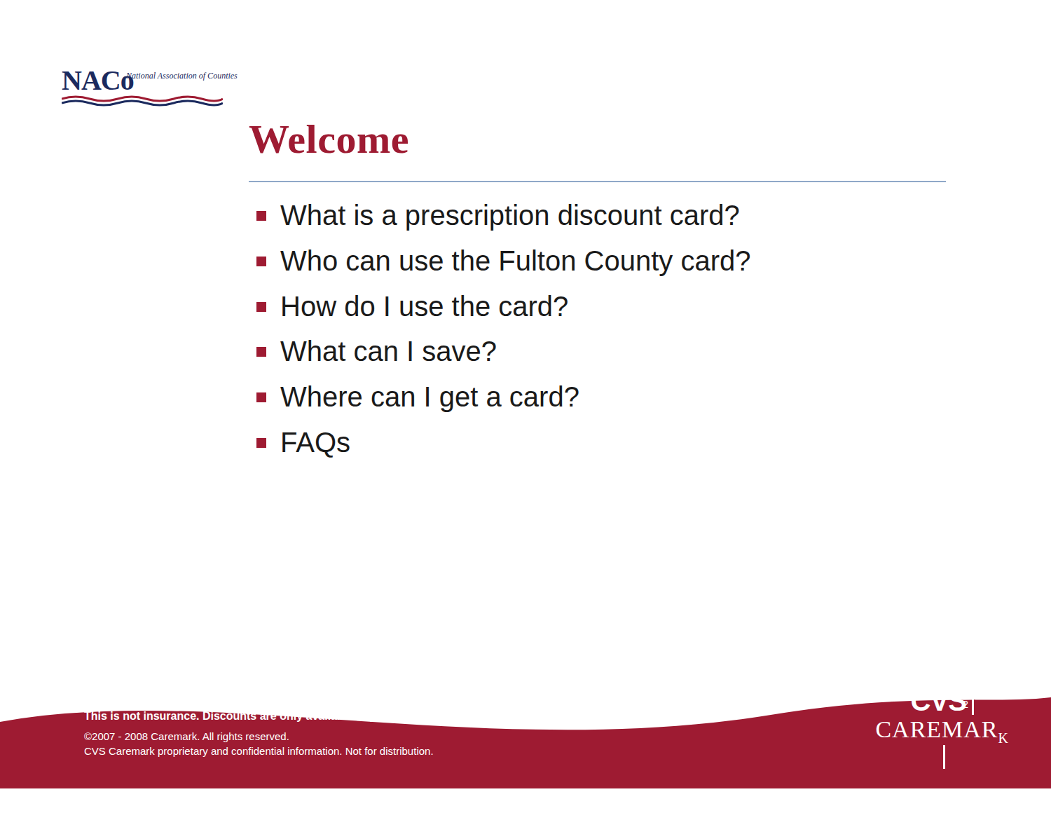NACo
National Association of Counties
Welcome
What is a prescription discount card?
Who can use the Fulton County card?
How do I use the card?
What can I save?
Where can I get a card?
FAQs
2
This is not insurance. Discounts are only available at participating pharmacies. ©2007 - 2008 Caremark. All rights reserved.
CVS Caremark proprietary and confidential information. Not for distribution.
CVS
CAREMARK